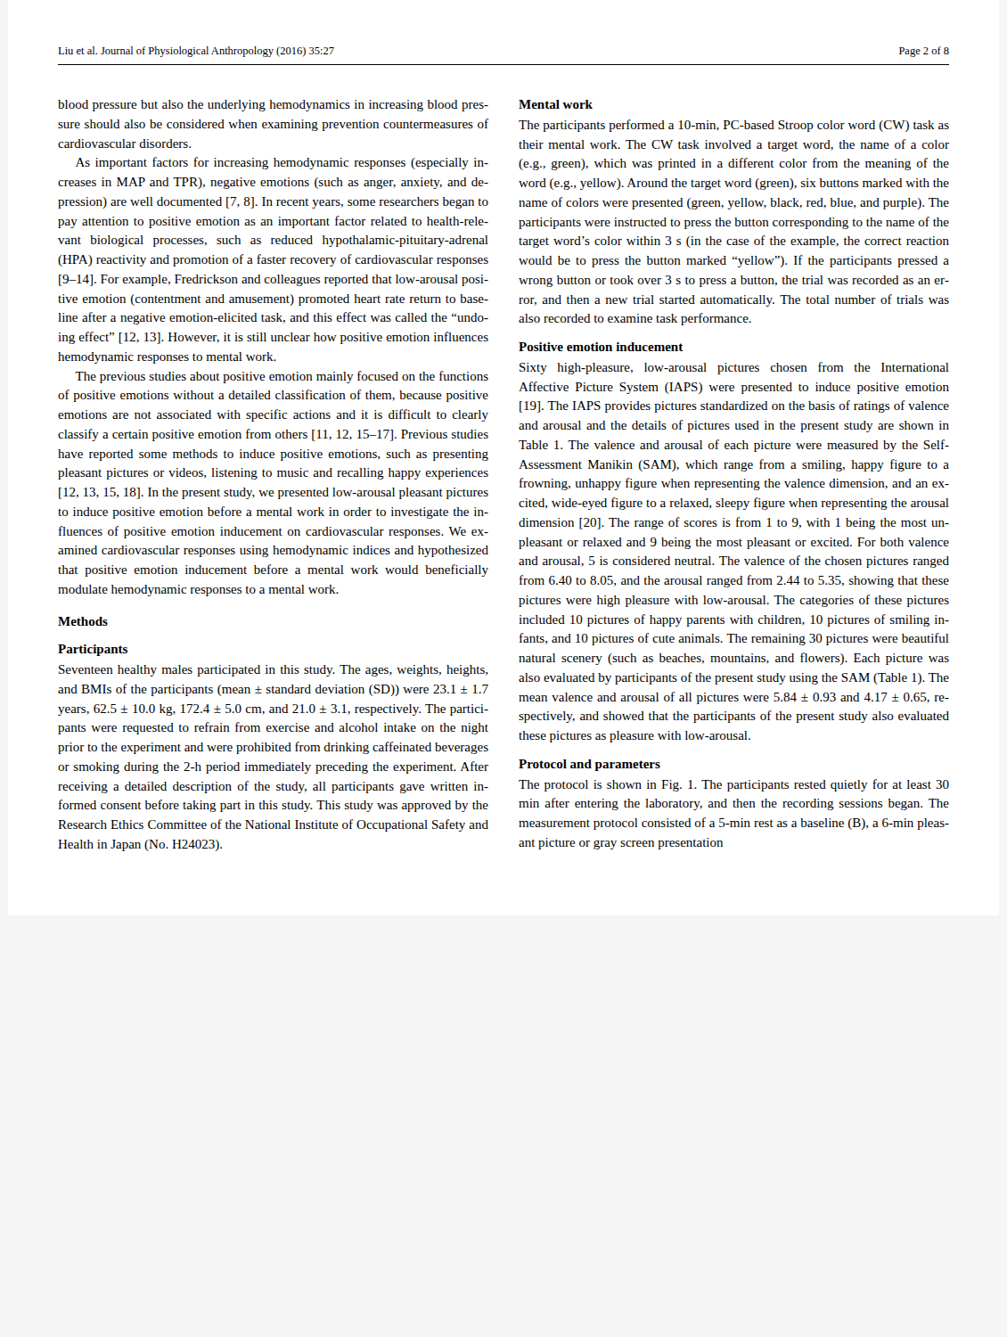Liu et al. Journal of Physiological Anthropology (2016) 35:27 Page 2 of 8
blood pressure but also the underlying hemodynamics in increasing blood pressure should also be considered when examining prevention countermeasures of cardiovascular disorders.
As important factors for increasing hemodynamic responses (especially increases in MAP and TPR), negative emotions (such as anger, anxiety, and depression) are well documented [7, 8]. In recent years, some researchers began to pay attention to positive emotion as an important factor related to health-relevant biological processes, such as reduced hypothalamic-pituitary-adrenal (HPA) reactivity and promotion of a faster recovery of cardiovascular responses [9–14]. For example, Fredrickson and colleagues reported that low-arousal positive emotion (contentment and amusement) promoted heart rate return to baseline after a negative emotion-elicited task, and this effect was called the “undoing effect” [12, 13]. However, it is still unclear how positive emotion influences hemodynamic responses to mental work.
The previous studies about positive emotion mainly focused on the functions of positive emotions without a detailed classification of them, because positive emotions are not associated with specific actions and it is difficult to clearly classify a certain positive emotion from others [11, 12, 15–17]. Previous studies have reported some methods to induce positive emotions, such as presenting pleasant pictures or videos, listening to music and recalling happy experiences [12, 13, 15, 18]. In the present study, we presented low-arousal pleasant pictures to induce positive emotion before a mental work in order to investigate the influences of positive emotion inducement on cardiovascular responses. We examined cardiovascular responses using hemodynamic indices and hypothesized that positive emotion inducement before a mental work would beneficially modulate hemodynamic responses to a mental work.
Methods
Participants
Seventeen healthy males participated in this study. The ages, weights, heights, and BMIs of the participants (mean ± standard deviation (SD)) were 23.1 ± 1.7 years, 62.5 ± 10.0 kg, 172.4 ± 5.0 cm, and 21.0 ± 3.1, respectively. The participants were requested to refrain from exercise and alcohol intake on the night prior to the experiment and were prohibited from drinking caffeinated beverages or smoking during the 2-h period immediately preceding the experiment. After receiving a detailed description of the study, all participants gave written informed consent before taking part in this study. This study was approved by the Research Ethics Committee of the National Institute of Occupational Safety and Health in Japan (No. H24023).
Mental work
The participants performed a 10-min, PC-based Stroop color word (CW) task as their mental work. The CW task involved a target word, the name of a color (e.g., green), which was printed in a different color from the meaning of the word (e.g., yellow). Around the target word (green), six buttons marked with the name of colors were presented (green, yellow, black, red, blue, and purple). The participants were instructed to press the button corresponding to the name of the target word’s color within 3 s (in the case of the example, the correct reaction would be to press the button marked “yellow”). If the participants pressed a wrong button or took over 3 s to press a button, the trial was recorded as an error, and then a new trial started automatically. The total number of trials was also recorded to examine task performance.
Positive emotion inducement
Sixty high-pleasure, low-arousal pictures chosen from the International Affective Picture System (IAPS) were presented to induce positive emotion [19]. The IAPS provides pictures standardized on the basis of ratings of valence and arousal and the details of pictures used in the present study are shown in Table 1. The valence and arousal of each picture were measured by the Self-Assessment Manikin (SAM), which range from a smiling, happy figure to a frowning, unhappy figure when representing the valence dimension, and an excited, wide-eyed figure to a relaxed, sleepy figure when representing the arousal dimension [20]. The range of scores is from 1 to 9, with 1 being the most unpleasant or relaxed and 9 being the most pleasant or excited. For both valence and arousal, 5 is considered neutral. The valence of the chosen pictures ranged from 6.40 to 8.05, and the arousal ranged from 2.44 to 5.35, showing that these pictures were high pleasure with low-arousal. The categories of these pictures included 10 pictures of happy parents with children, 10 pictures of smiling infants, and 10 pictures of cute animals. The remaining 30 pictures were beautiful natural scenery (such as beaches, mountains, and flowers). Each picture was also evaluated by participants of the present study using the SAM (Table 1). The mean valence and arousal of all pictures were 5.84 ± 0.93 and 4.17 ± 0.65, respectively, and showed that the participants of the present study also evaluated these pictures as pleasure with low-arousal.
Protocol and parameters
The protocol is shown in Fig. 1. The participants rested quietly for at least 30 min after entering the laboratory, and then the recording sessions began. The measurement protocol consisted of a 5-min rest as a baseline (B), a 6-min pleasant picture or gray screen presentation